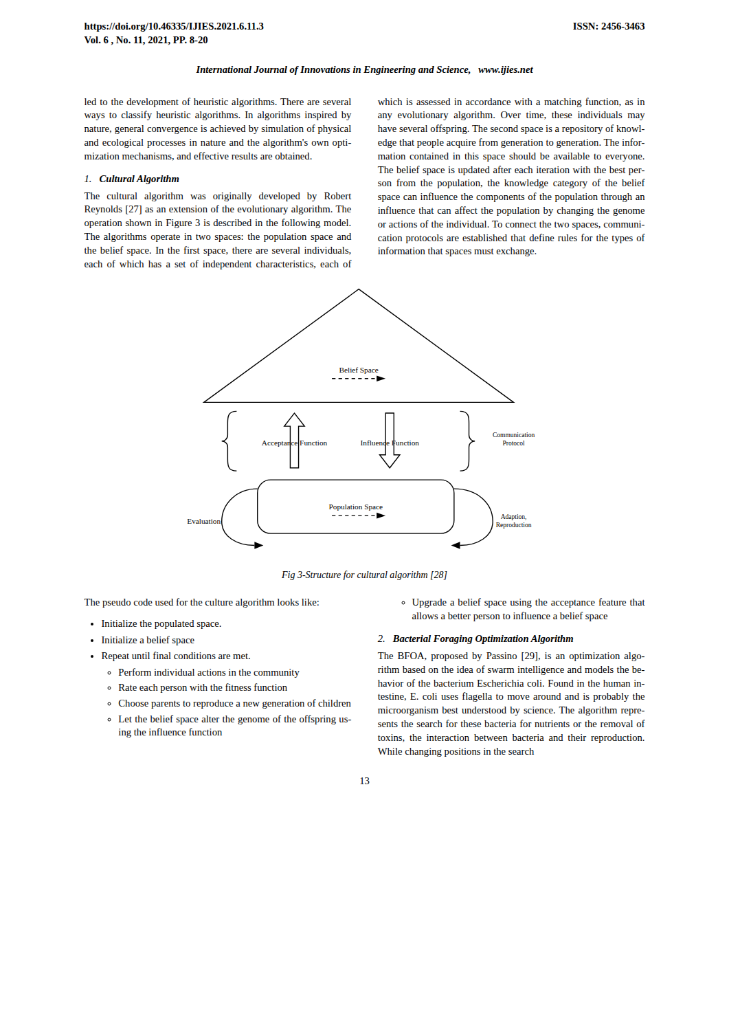https://doi.org/10.46335/IJIES.2021.6.11.3
Vol. 6 , No. 11, 2021, PP. 8-20
ISSN: 2456-3463
International Journal of Innovations in Engineering and Science, www.ijies.net
led to the development of heuristic algorithms. There are several ways to classify heuristic algorithms. In algorithms inspired by nature, general convergence is achieved by simulation of physical and ecological processes in nature and the algorithm's own optimization mechanisms, and effective results are obtained.
1. Cultural Algorithm
The cultural algorithm was originally developed by Robert Reynolds [27] as an extension of the evolutionary algorithm. The operation shown in Figure 3 is described in the following model. The algorithms operate in two spaces: the population space and the belief space. In the first space, there are several individuals, each of which has a set of independent characteristics, each of which is assessed in accordance with a matching function, as in any evolutionary algorithm. Over time, these individuals may have several offspring. The second space is a repository of knowledge that people acquire from generation to generation. The information contained in this space should be available to everyone. The belief space is updated after each iteration with the best person from the population, the knowledge category of the belief space can influence the components of the population through an influence that can affect the population by changing the genome or actions of the individual. To connect the two spaces, communication protocols are established that define rules for the types of information that spaces must exchange.
Belief Space Acceptance Function Influence Function Communication Protocol Population Space Evaluation Adaption, Reproduction
Fig 3-Structure for cultural algorithm [28]
The pseudo code used for the culture algorithm looks like:
Initialize the populated space.
Initialize a belief space
Repeat until final conditions are met.
Perform individual actions in the community
Rate each person with the fitness function
Choose parents to reproduce a new generation of children
Let the belief space alter the genome of the offspring using the influence function
Upgrade a belief space using the acceptance feature that allows a better person to influence a belief space
2. Bacterial Foraging Optimization Algorithm
The BFOA, proposed by Passino [29], is an optimization algorithm based on the idea of swarm intelligence and models the behavior of the bacterium Escherichia coli. Found in the human intestine, E. coli uses flagella to move around and is probably the microorganism best understood by science. The algorithm represents the search for these bacteria for nutrients or the removal of toxins, the interaction between bacteria and their reproduction. While changing positions in the search
13